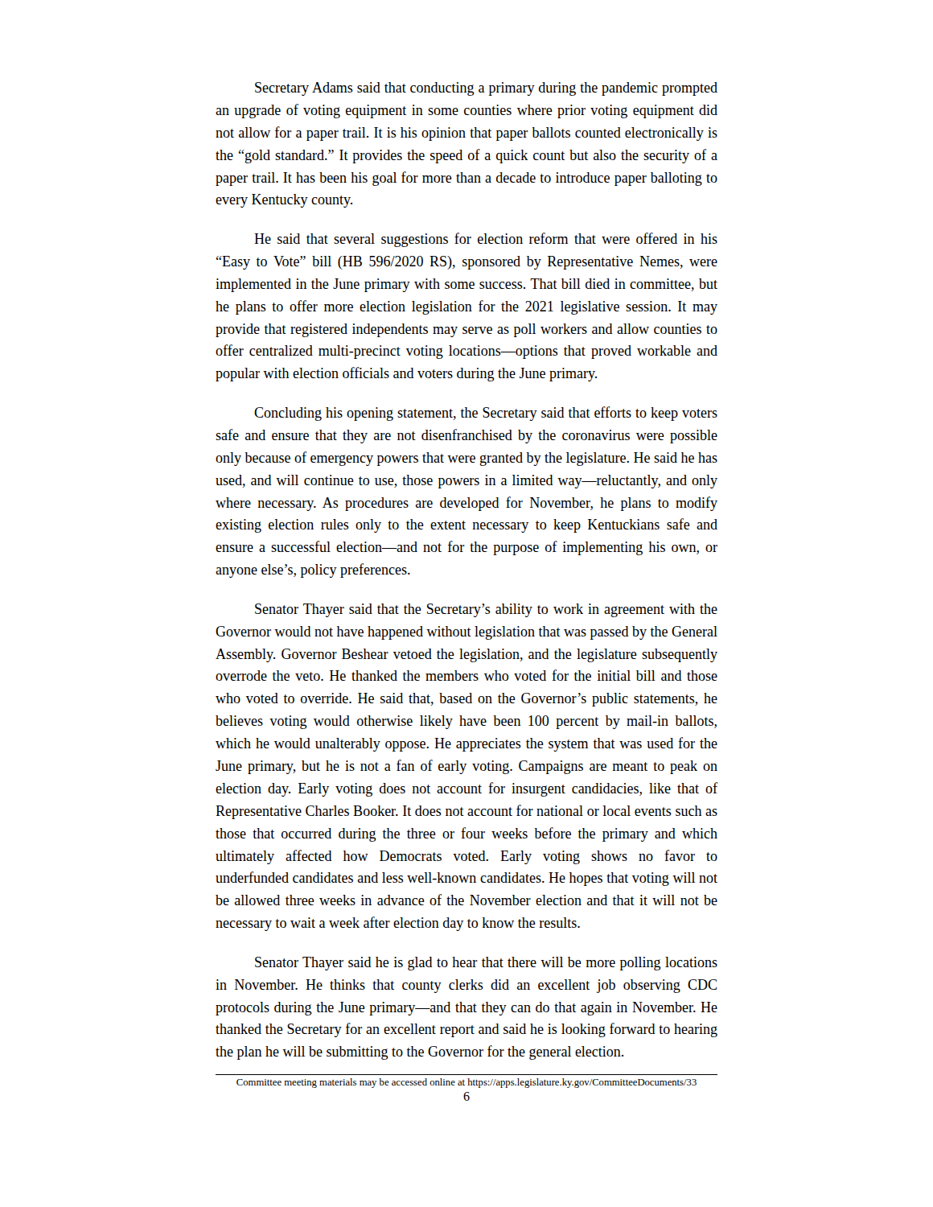Secretary Adams said that conducting a primary during the pandemic prompted an upgrade of voting equipment in some counties where prior voting equipment did not allow for a paper trail. It is his opinion that paper ballots counted electronically is the “gold standard.” It provides the speed of a quick count but also the security of a paper trail. It has been his goal for more than a decade to introduce paper balloting to every Kentucky county.
He said that several suggestions for election reform that were offered in his “Easy to Vote” bill (HB 596/2020 RS), sponsored by Representative Nemes, were implemented in the June primary with some success. That bill died in committee, but he plans to offer more election legislation for the 2021 legislative session. It may provide that registered independents may serve as poll workers and allow counties to offer centralized multi-precinct voting locations—options that proved workable and popular with election officials and voters during the June primary.
Concluding his opening statement, the Secretary said that efforts to keep voters safe and ensure that they are not disenfranchised by the coronavirus were possible only because of emergency powers that were granted by the legislature. He said he has used, and will continue to use, those powers in a limited way—reluctantly, and only where necessary. As procedures are developed for November, he plans to modify existing election rules only to the extent necessary to keep Kentuckians safe and ensure a successful election—and not for the purpose of implementing his own, or anyone else’s, policy preferences.
Senator Thayer said that the Secretary’s ability to work in agreement with the Governor would not have happened without legislation that was passed by the General Assembly. Governor Beshear vetoed the legislation, and the legislature subsequently overrode the veto. He thanked the members who voted for the initial bill and those who voted to override. He said that, based on the Governor’s public statements, he believes voting would otherwise likely have been 100 percent by mail-in ballots, which he would unalterably oppose. He appreciates the system that was used for the June primary, but he is not a fan of early voting. Campaigns are meant to peak on election day. Early voting does not account for insurgent candidacies, like that of Representative Charles Booker. It does not account for national or local events such as those that occurred during the three or four weeks before the primary and which ultimately affected how Democrats voted. Early voting shows no favor to underfunded candidates and less well-known candidates. He hopes that voting will not be allowed three weeks in advance of the November election and that it will not be necessary to wait a week after election day to know the results.
Senator Thayer said he is glad to hear that there will be more polling locations in November. He thinks that county clerks did an excellent job observing CDC protocols during the June primary—and that they can do that again in November. He thanked the Secretary for an excellent report and said he is looking forward to hearing the plan he will be submitting to the Governor for the general election.
Committee meeting materials may be accessed online at https://apps.legislature.ky.gov/CommitteeDocuments/33
6